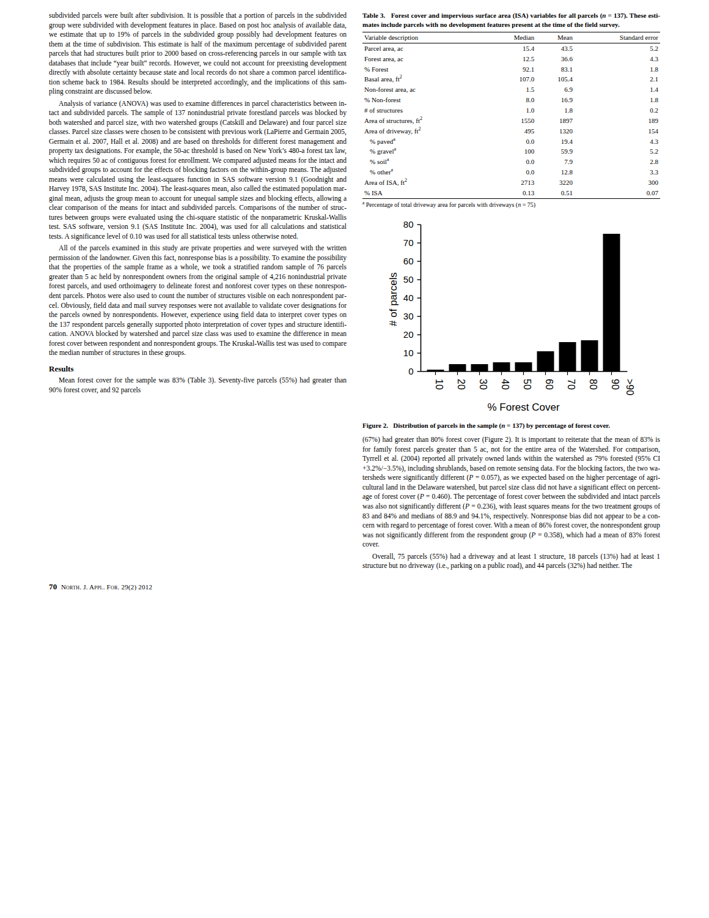subdivided parcels were built after subdivision. It is possible that a portion of parcels in the subdivided group were subdivided with development features in place. Based on post hoc analysis of available data, we estimate that up to 19% of parcels in the subdivided group possibly had development features on them at the time of subdivision. This estimate is half of the maximum percentage of subdivided parent parcels that had structures built prior to 2000 based on cross-referencing parcels in our sample with tax databases that include “year built” records. However, we could not account for preexisting development directly with absolute certainty because state and local records do not share a common parcel identification scheme back to 1984. Results should be interpreted accordingly, and the implications of this sampling constraint are discussed below.
Analysis of variance (ANOVA) was used to examine differences in parcel characteristics between intact and subdivided parcels. The sample of 137 nonindustrial private forestland parcels was blocked by both watershed and parcel size, with two watershed groups (Catskill and Delaware) and four parcel size classes. Parcel size classes were chosen to be consistent with previous work (LaPierre and Germain 2005, Germain et al. 2007, Hall et al. 2008) and are based on thresholds for different forest management and property tax designations. For example, the 50-ac threshold is based on New York’s 480-a forest tax law, which requires 50 ac of contiguous forest for enrollment. We compared adjusted means for the intact and subdivided groups to account for the effects of blocking factors on the within-group means. The adjusted means were calculated using the least-squares function in SAS software version 9.1 (Goodnight and Harvey 1978, SAS Institute Inc. 2004). The least-squares mean, also called the estimated population marginal mean, adjusts the group mean to account for unequal sample sizes and blocking effects, allowing a clear comparison of the means for intact and subdivided parcels. Comparisons of the number of structures between groups were evaluated using the chi-square statistic of the nonparametric Kruskal-Wallis test. SAS software, version 9.1 (SAS Institute Inc. 2004), was used for all calculations and statistical tests. A significance level of 0.10 was used for all statistical tests unless otherwise noted.
All of the parcels examined in this study are private properties and were surveyed with the written permission of the landowner. Given this fact, nonresponse bias is a possibility. To examine the possibility that the properties of the sample frame as a whole, we took a stratified random sample of 76 parcels greater than 5 ac held by nonrespondent owners from the original sample of 4,216 nonindustrial private forest parcels, and used orthoimagery to delineate forest and nonforest cover types on these nonrespondent parcels. Photos were also used to count the number of structures visible on each nonrespondent parcel. Obviously, field data and mail survey responses were not available to validate cover designations for the parcels owned by nonrespondents. However, experience using field data to interpret cover types on the 137 respondent parcels generally supported photo interpretation of cover types and structure identification. ANOVA blocked by watershed and parcel size class was used to examine the difference in mean forest cover between respondent and nonrespondent groups. The Kruskal-Wallis test was used to compare the median number of structures in these groups.
Results
Mean forest cover for the sample was 83% (Table 3). Seventy-five parcels (55%) had greater than 90% forest cover, and 92 parcels
Table 3. Forest cover and impervious surface area (ISA) variables for all parcels (n = 137). These estimates include parcels with no development features present at the time of the field survey.
| Variable description | Median | Mean | Standard error |
| --- | --- | --- | --- |
| Parcel area, ac | 15.4 | 43.5 | 5.2 |
| Forest area, ac | 12.5 | 36.6 | 4.3 |
| % Forest | 92.1 | 83.1 | 1.8 |
| Basal area, ft 2 | 107.0 | 105.4 | 2.1 |
| Non-forest area, ac | 1.5 | 6.9 | 1.4 |
| % Non-forest | 8.0 | 16.9 | 1.8 |
| # of structures | 1.0 | 1.8 | 0.2 |
| Area of structures, ft 2 | 1550 | 1897 | 189 |
| Area of driveway, ft 2 | 495 | 1320 | 154 |
| % paved a | 0.0 | 19.4 | 4.3 |
| % gravel a | 100 | 59.9 | 5.2 |
| % soil a | 0.0 | 7.9 | 2.8 |
| % other a | 0.0 | 12.8 | 3.3 |
| Area of ISA, ft 2 | 2713 | 3220 | 300 |
| % ISA | 0.13 | 0.51 | 0.07 |
a Percentage of total driveway area for parcels with driveways (n = 75)
0 10 20 30 40 50 60 70 80 # of parcels 10 20 30 40 50 60 70 80 90 >90 % Forest Cover
Figure 2. Distribution of parcels in the sample (n = 137) by percentage of forest cover.
(67%) had greater than 80% forest cover (Figure 2). It is important to reiterate that the mean of 83% is for family forest parcels greater than 5 ac, not for the entire area of the Watershed. For comparison, Tyrrell et al. (2004) reported all privately owned lands within the watershed as 79% forested (95% CI +3.2%/−3.5%), including shrublands, based on remote sensing data. For the blocking factors, the two watersheds were significantly different (P = 0.057), as we expected based on the higher percentage of agricultural land in the Delaware watershed, but parcel size class did not have a significant effect on percentage of forest cover (P = 0.460). The percentage of forest cover between the subdivided and intact parcels was also not significantly different (P = 0.236), with least squares means for the two treatment groups of 83 and 84% and medians of 88.9 and 94.1%, respectively. Nonresponse bias did not appear to be a concern with regard to percentage of forest cover. With a mean of 86% forest cover, the nonrespondent group was not significantly different from the respondent group (P = 0.358), which had a mean of 83% forest cover.
Overall, 75 parcels (55%) had a driveway and at least 1 structure, 18 parcels (13%) had at least 1 structure but no driveway (i.e., parking on a public road), and 44 parcels (32%) had neither. The
70 North. J. Appl. For. 29(2) 2012